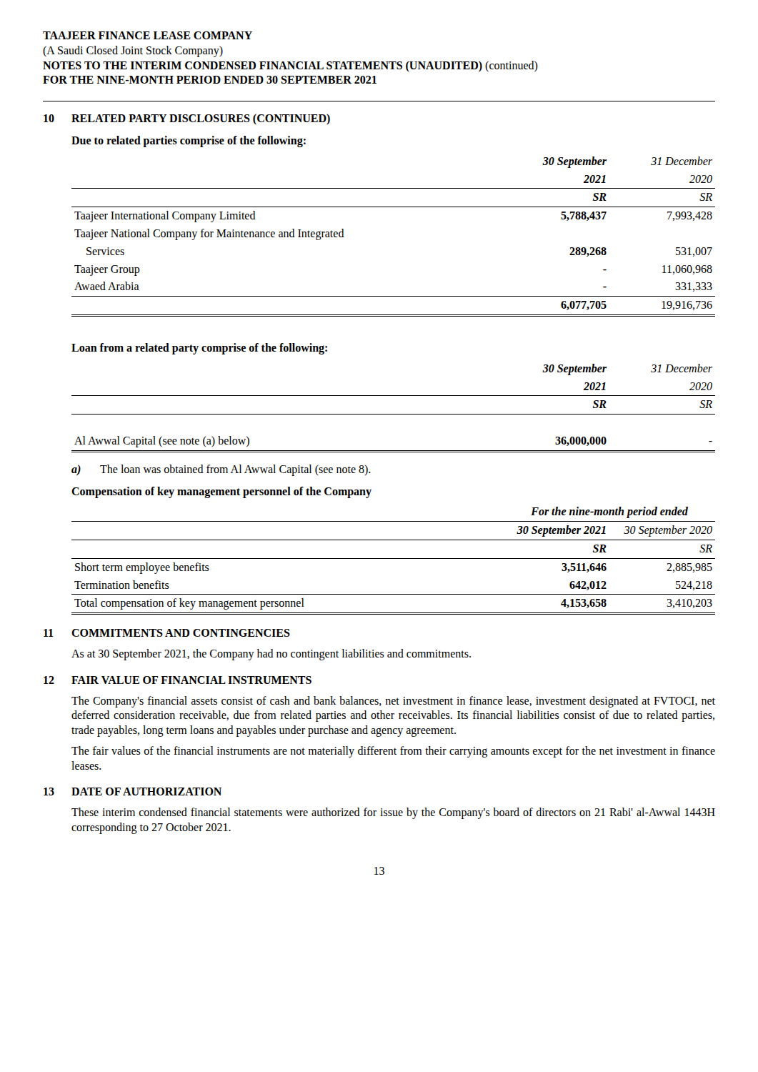Taajeer Finance Lease Company
(A Saudi Closed Joint Stock Company)
Notes to the Interim Condensed Financial Statements (Unaudited) (continued)
For the Nine-Month Period Ended 30 September 2021
10 Related Party Disclosures (continued)
Due to related parties comprise of the following:
| | 30 September | 31 December |
| | 2021 | 2020 |
| | SR | SR |
| Taajeer International Company Limited | 5,788,437 | 7,993,428 |
| Taajeer National Company for Maintenance and Integrated | | |
| Services | 289,268 | 531,007 |
| Taajeer Group | - | 11,060,968 |
| Awaed Arabia | - | 331,333 |
| | 6,077,705 | 19,916,736 |
Loan from a related party comprise of the following:
| | 30 September | 31 December |
| | 2021 | 2020 |
| | SR | SR |
| Al Awwal Capital (see note (a) below) | 36,000,000 | - |
a) The loan was obtained from Al Awwal Capital (see note 8).
Compensation of key management personnel of the Company
| | For the nine-month period ended |
| | 30 September 2021 | 30 September 2020 |
| | SR | SR |
| Short term employee benefits | 3,511,646 | 2,885,985 |
| Termination benefits | 642,012 | 524,218 |
| Total compensation of key management personnel | 4,153,658 | 3,410,203 |
11 Commitments and Contingencies
As at 30 September 2021, the Company had no contingent liabilities and commitments.
12 Fair Value of Financial Instruments
The Company's financial assets consist of cash and bank balances, net investment in finance lease, investment designated at FVTOCI, net deferred consideration receivable, due from related parties and other receivables. Its financial liabilities consist of due to related parties, trade payables, long term loans and payables under purchase and agency agreement.
The fair values of the financial instruments are not materially different from their carrying amounts except for the net investment in finance leases.
13 Date of Authorization
These interim condensed financial statements were authorized for issue by the Company's board of directors on 21 Rabi' al-Awwal 1443H corresponding to 27 October 2021.
13